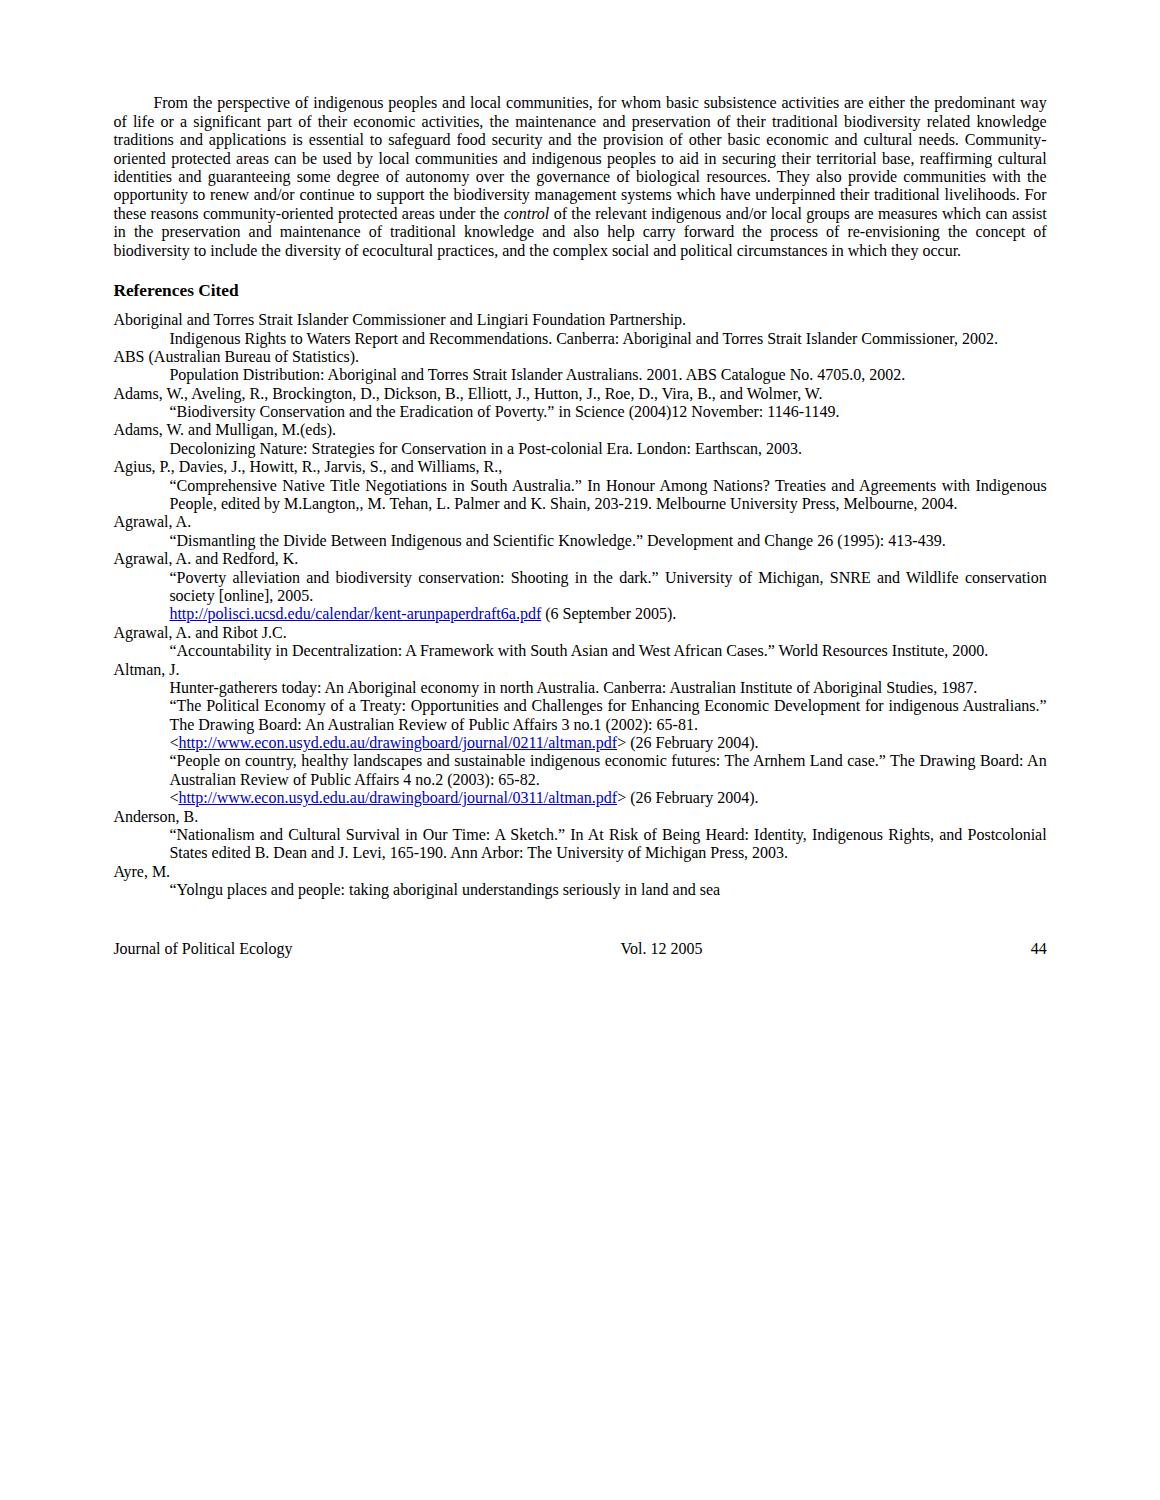From the perspective of indigenous peoples and local communities, for whom basic subsistence activities are either the predominant way of life or a significant part of their economic activities, the maintenance and preservation of their traditional biodiversity related knowledge traditions and applications is essential to safeguard food security and the provision of other basic economic and cultural needs. Community-oriented protected areas can be used by local communities and indigenous peoples to aid in securing their territorial base, reaffirming cultural identities and guaranteeing some degree of autonomy over the governance of biological resources. They also provide communities with the opportunity to renew and/or continue to support the biodiversity management systems which have underpinned their traditional livelihoods. For these reasons community-oriented protected areas under the control of the relevant indigenous and/or local groups are measures which can assist in the preservation and maintenance of traditional knowledge and also help carry forward the process of re-envisioning the concept of biodiversity to include the diversity of ecocultural practices, and the complex social and political circumstances in which they occur.
References Cited
Aboriginal and Torres Strait Islander Commissioner and Lingiari Foundation Partnership.
Indigenous Rights to Waters Report and Recommendations. Canberra: Aboriginal and Torres Strait Islander Commissioner, 2002.
ABS (Australian Bureau of Statistics).
Population Distribution: Aboriginal and Torres Strait Islander Australians. 2001. ABS Catalogue No. 4705.0, 2002.
Adams, W., Aveling, R., Brockington, D., Dickson, B., Elliott, J., Hutton, J., Roe, D., Vira, B., and Wolmer, W.
“Biodiversity Conservation and the Eradication of Poverty.” in Science (2004)12 November: 1146-1149.
Adams, W. and Mulligan, M.(eds).
Decolonizing Nature: Strategies for Conservation in a Post-colonial Era. London: Earthscan, 2003.
Agius, P., Davies, J., Howitt, R., Jarvis, S., and Williams, R.,
“Comprehensive Native Title Negotiations in South Australia.” In Honour Among Nations? Treaties and Agreements with Indigenous People, edited by M.Langton,, M. Tehan, L. Palmer and K. Shain, 203-219. Melbourne University Press, Melbourne, 2004.
Agrawal, A.
“Dismantling the Divide Between Indigenous and Scientific Knowledge.” Development and Change 26 (1995): 413-439.
Agrawal, A. and Redford, K.
“Poverty alleviation and biodiversity conservation: Shooting in the dark.” University of Michigan, SNRE and Wildlife conservation society [online], 2005.
http://polisci.ucsd.edu/calendar/kent-arunpaperdraft6a.pdf (6 September 2005).
Agrawal, A. and Ribot J.C.
“Accountability in Decentralization: A Framework with South Asian and West African Cases.” World Resources Institute, 2000.
Altman, J.
Hunter-gatherers today: An Aboriginal economy in north Australia. Canberra: Australian Institute of Aboriginal Studies, 1987.
“The Political Economy of a Treaty: Opportunities and Challenges for Enhancing Economic Development for indigenous Australians.” The Drawing Board: An Australian Review of Public Affairs 3 no.1 (2002): 65-81.
<http://www.econ.usyd.edu.au/drawingboard/journal/0211/altman.pdf> (26 February 2004).
“People on country, healthy landscapes and sustainable indigenous economic futures: The Arnhem Land case.” The Drawing Board: An Australian Review of Public Affairs 4 no.2 (2003): 65-82.
<http://www.econ.usyd.edu.au/drawingboard/journal/0311/altman.pdf> (26 February 2004).
Anderson, B.
“Nationalism and Cultural Survival in Our Time: A Sketch.” In At Risk of Being Heard: Identity, Indigenous Rights, and Postcolonial States edited B. Dean and J. Levi, 165-190. Ann Arbor: The University of Michigan Press, 2003.
Ayre, M.
“Yolngu places and people: taking aboriginal understandings seriously in land and sea
Journal of Political Ecology Vol. 12 2005 44